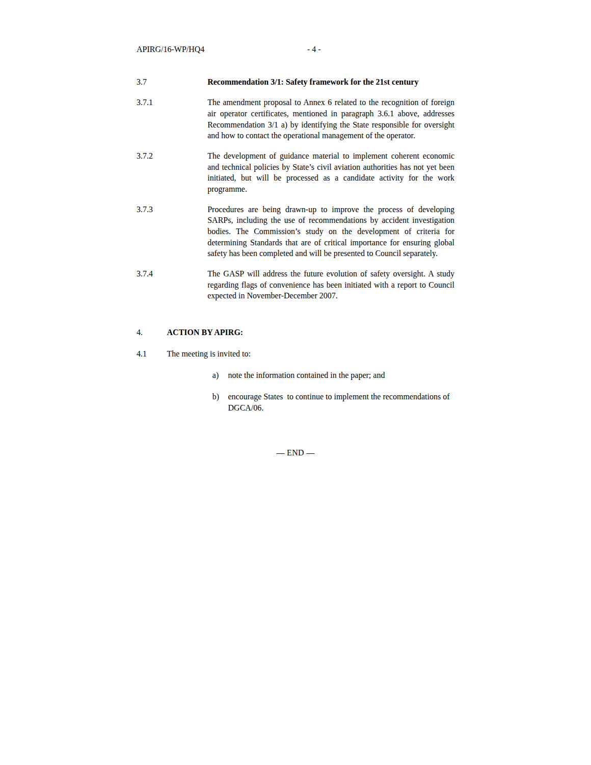APIRG/16-WP/HQ4 - 4 -
3.7 Recommendation 3/1: Safety framework for the 21st century
3.7.1 The amendment proposal to Annex 6 related to the recognition of foreign air operator certificates, mentioned in paragraph 3.6.1 above, addresses Recommendation 3/1 a) by identifying the State responsible for oversight and how to contact the operational management of the operator.
3.7.2 The development of guidance material to implement coherent economic and technical policies by State’s civil aviation authorities has not yet been initiated, but will be processed as a candidate activity for the work programme.
3.7.3 Procedures are being drawn-up to improve the process of developing SARPs, including the use of recommendations by accident investigation bodies. The Commission’s study on the development of criteria for determining Standards that are of critical importance for ensuring global safety has been completed and will be presented to Council separately.
3.7.4 The GASP will address the future evolution of safety oversight. A study regarding flags of convenience has been initiated with a report to Council expected in November-December 2007.
4. ACTION BY APIRG:
4.1 The meeting is invited to:
a) note the information contained in the paper; and
b) encourage States to continue to implement the recommendations of DGCA/06.
— END —